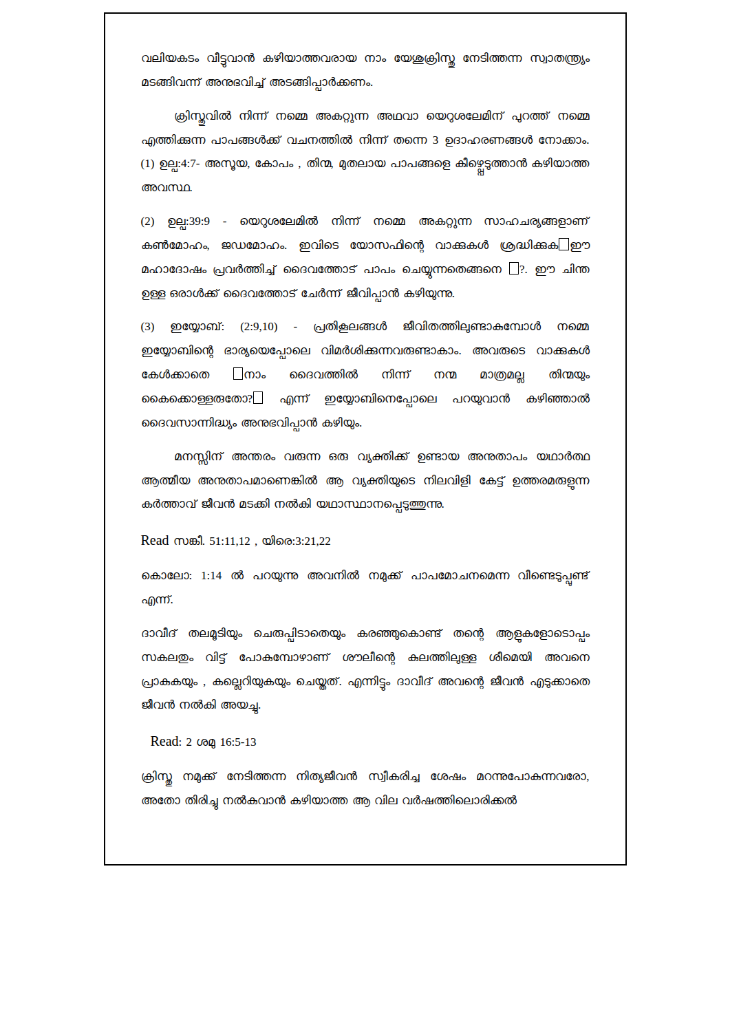വലിയകടം വീട്ടുവാൻ കഴിയാത്തവരായ നാം യേശുക്രിസ്തു നേടിത്തന്ന സ്വാതന്ത്ര്യം മടങ്ങിവന്ന് അനുഭവിച്ച് അടങ്ങിപ്പാർക്കണം.
ക്രിസ്തുവിൽ നിന്ന് നമ്മെ അകറ്റുന്ന അഥവാ യെറുശലേമിന് പുറത്ത് നമ്മെ എത്തിക്കുന്ന പാപങ്ങൾക്ക് വചനത്തിൽ നിന്ന് തന്നെ 3 ഉദാഹരണങ്ങൾ നോക്കാം. (1) ഉല്പ:4:7- അസൂയ, കോപം , തിന്മ, മുതലായ പാപങ്ങളെ കീഴ്പ്പെടുത്താൻ കഴിയാത്ത അവസ്ഥ.
(2) ഉല്പ:39:9 - യെറുശലേമിൽ നിന്ന് നമ്മെ അകറ്റുന്ന സാഹചര്യങ്ങളാണ് കൺമോഹം, ജഡമോഹം. ഇവിടെ യോസഫിന്റെ വാക്കുകൾ ശ്രദ്ധിക്കുക ഈ മഹാദോഷം പ്രവർത്തിച്ച് ദൈവത്തോട് പാപം ചെയ്യുന്നതെങ്ങനെ ?. ഈ ചിന്ത ഉള്ള ഒരാൾക്ക് ദൈവത്തോട് ചേർന്ന് ജീവിപ്പാൻ കഴിയുന്നു.
(3) ഇയ്യോബ്: (2:9,10) - പ്രതികൂലങ്ങൾ ജീവിതത്തിലുണ്ടാകുമ്പോൾ നമ്മെ ഇയ്യോബിന്റെ ഭാര്യയെപ്പോലെ വിമർശിക്കുന്നവരുണ്ടാകാം. അവരുടെ വാക്കുകൾ കേൾക്കാതെ നാം ദൈവത്തിൽ നിന്ന് നന്മ മാത്രമല്ല തിന്മയും കൈക്കൊള്ളരുതോ? എന്ന് ഇയ്യോബിനെപ്പോലെ പറയുവാൻ കഴിഞ്ഞാൽ ദൈവസാന്നിദ്ധ്യം അനുഭവിപ്പാൻ കഴിയും.
മനസ്സിന് അന്തരം വരുന്ന ഒരു വ്യക്തിക്ക് ഉണ്ടായ അനുതാപം യഥാർത്ഥ ആത്മീയ അനുതാപമാണെങ്കിൽ ആ വ്യക്തിയുടെ നിലവിളി കേട്ട് ഉത്തരമരുളുന്ന കർത്താവ് ജീവൻ മടക്കി നൽകി യഥാസ്ഥാനപ്പെടുത്തുന്നു.
Read സങ്കീ. 51:11,12 , യിരെ:3:21,22
കൊലോ: 1:14 ൽ പറയുന്നു അവനിൽ നമുക്ക് പാപമോചനമെന്ന വീണ്ടെടുപ്പുണ്ട് എന്ന്.
ദാവീദ് തലമൂടിയും ചെരുപ്പിടാതെയും കരഞ്ഞുകൊണ്ട് തന്റെ ആളുകളോടൊപ്പം സകലതും വിട്ട് പോകുമ്പോഴാണ് ശൗലീന്റെ കുലത്തിലുള്ള ശീമെയി അവനെ പ്രാകുകയും , കല്ലെറിയുകയും ചെയ്തത്. എന്നിട്ടും ദാവീദ് അവന്റെ ജീവൻ എടുക്കാതെ ജീവൻ നൽകി അയച്ചു.
Read: 2 ശമു 16:5-13
ക്രിസ്തു നമുക്ക് നേടിത്തന്ന നിത്യജീവൻ സ്വീകരിച്ച ശേഷം മറന്നുപോകുന്നവരോ, അതോ തിരിച്ചു നൽകുവാൻ കഴിയാത്ത ആ വില വർഷത്തിലൊരിക്കൽ